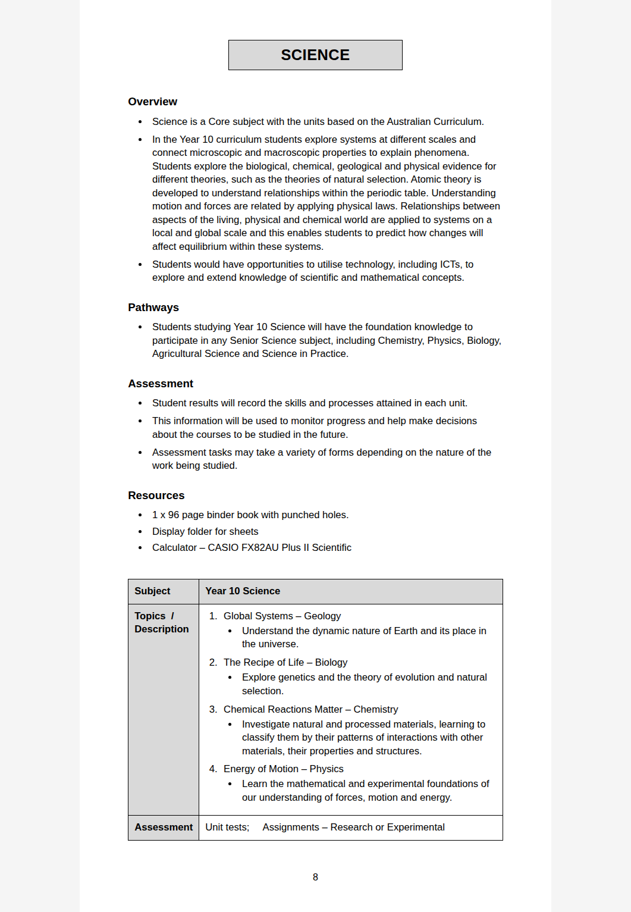SCIENCE
Overview
Science is a Core subject with the units based on the Australian Curriculum.
In the Year 10 curriculum students explore systems at different scales and connect microscopic and macroscopic properties to explain phenomena. Students explore the biological, chemical, geological and physical evidence for different theories, such as the theories of natural selection. Atomic theory is developed to understand relationships within the periodic table. Understanding motion and forces are related by applying physical laws. Relationships between aspects of the living, physical and chemical world are applied to systems on a local and global scale and this enables students to predict how changes will affect equilibrium within these systems.
Students would have opportunities to utilise technology, including ICTs, to explore and extend knowledge of scientific and mathematical concepts.
Pathways
Students studying Year 10 Science will have the foundation knowledge to participate in any Senior Science subject, including Chemistry, Physics, Biology, Agricultural Science and Science in Practice.
Assessment
Student results will record the skills and processes attained in each unit.
This information will be used to monitor progress and help make decisions about the courses to be studied in the future.
Assessment tasks may take a variety of forms depending on the nature of the work being studied.
Resources
1 x 96 page binder book with punched holes.
Display folder for sheets
Calculator – CASIO FX82AU Plus II Scientific
| Subject | Year 10 Science |
| --- | --- |
| Topics / Description | Global Systems – Geology Understand the dynamic nature of Earth and its place in the universe. The Recipe of Life – Biology Explore genetics and the theory of evolution and natural selection. Chemical Reactions Matter – Chemistry Investigate natural and processed materials, learning to classify them by their patterns of interactions with other materials, their properties and structures. Energy of Motion – Physics Learn the mathematical and experimental foundations of our understanding of forces, motion and energy. |
| Assessment | Unit tests; Assignments – Research or Experimental |
8